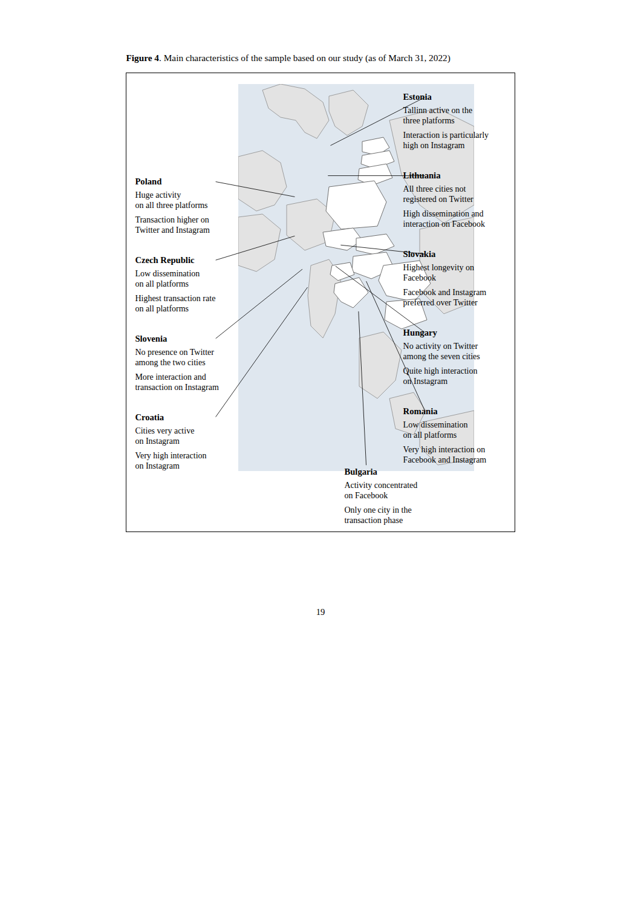Figure 4. Main characteristics of the sample based on our study (as of March 31, 2022)
Poland
Huge activity
on all three platforms
Transaction higher on
Twitter and Instagram
Czech Republic
Low dissemination
on all platforms
Highest transaction rate
on all platforms
Slovenia
No presence on Twitter
among the two cities
More interaction and
transaction on Instagram
Croatia
Cities very active
on Instagram
Very high interaction
on Instagram
Estonia
Tallinn active on the
three platforms
Interaction is particularly
high on Instagram
Lithuania
All three cities not
registered on Twitter
High dissemination and
interaction on Facebook
Slovakia
Highest longevity on
Facebook
Facebook and Instagram
preferred over Twitter
Hungary
No activity on Twitter
among the seven cities
Quite high interaction
on Instagram
Romania
Low dissemination
on all platforms
Very high interaction on
Facebook and Instagram
Bulgaria
Activity concentrated
on Facebook
Only one city in the
transaction phase
19